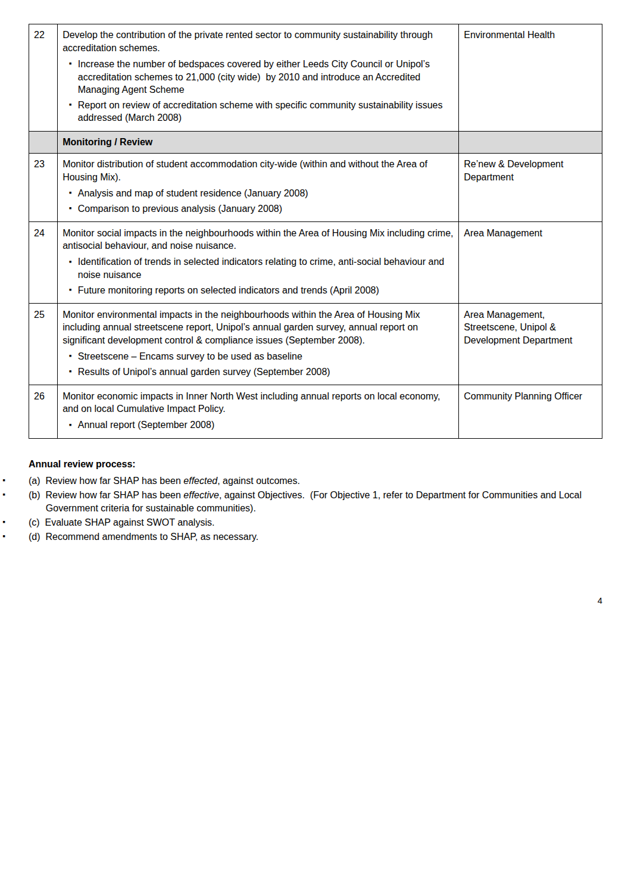| 22 | Develop the contribution of the private rented sector to community sustainability through accreditation schemes. Increase the number of bedspaces covered by either Leeds City Council or Unipol’s accreditation schemes to 21,000 (city wide) by 2010 and introduce an Accredited Managing Agent Scheme Report on review of accreditation scheme with specific community sustainability issues addressed (March 2008) | Environmental Health |
| | Monitoring / Review | |
| 23 | Monitor distribution of student accommodation city-wide (within and without the Area of Housing Mix). Analysis and map of student residence (January 2008) Comparison to previous analysis (January 2008) | Re’new & Development Department |
| 24 | Monitor social impacts in the neighbourhoods within the Area of Housing Mix including crime, antisocial behaviour, and noise nuisance. Identification of trends in selected indicators relating to crime, anti-social behaviour and noise nuisance Future monitoring reports on selected indicators and trends (April 2008) | Area Management |
| 25 | Monitor environmental impacts in the neighbourhoods within the Area of Housing Mix including annual streetscene report, Unipol’s annual garden survey, annual report on significant development control & compliance issues (September 2008). Streetscene – Encams survey to be used as baseline Results of Unipol’s annual garden survey (September 2008) | Area Management, Streetscene, Unipol & Development Department |
| 26 | Monitor economic impacts in Inner North West including annual reports on local economy, and on local Cumulative Impact Policy. Annual report (September 2008) | Community Planning Officer |
Annual review process:
(a) Review how far SHAP has been effected, against outcomes.
(b) Review how far SHAP has been effective, against Objectives. (For Objective 1, refer to Department for Communities and Local Government criteria for sustainable communities).
(c) Evaluate SHAP against SWOT analysis.
(d) Recommend amendments to SHAP, as necessary.
4